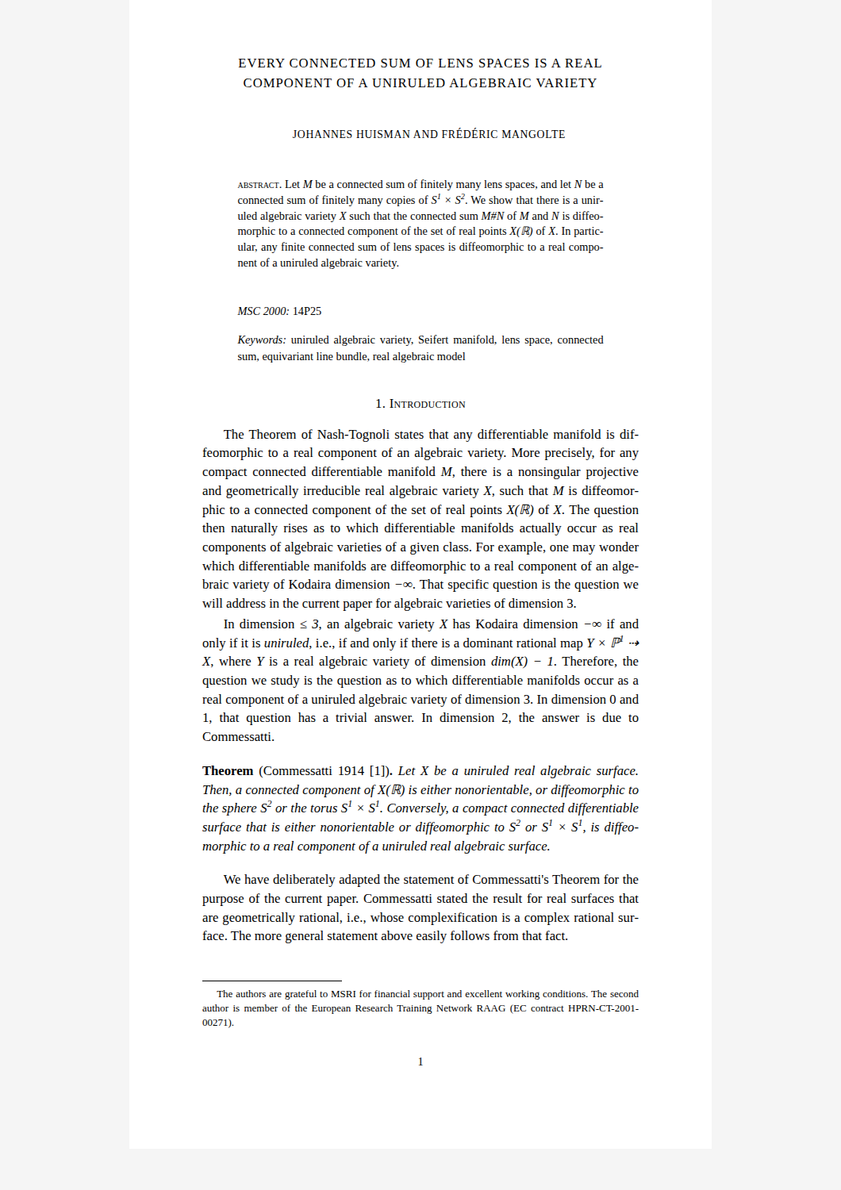Every connected sum of lens spaces is a real component of a uniruled algebraic variety
Johannes Huisman and Frédéric Mangolte
Abstract. Let M be a connected sum of finitely many lens spaces, and let N be a connected sum of finitely many copies of S1 × S2. We show that there is a uniruled algebraic variety X such that the connected sum M#N of M and N is diffeomorphic to a connected component of the set of real points X(ℝ) of X. In particular, any finite connected sum of lens spaces is diffeomorphic to a real component of a uniruled algebraic variety.
MSC 2000: 14P25
Keywords: uniruled algebraic variety, Seifert manifold, lens space, connected sum, equivariant line bundle, real algebraic model
1. Introduction
The Theorem of Nash-Tognoli states that any differentiable manifold is diffeomorphic to a real component of an algebraic variety. More precisely, for any compact connected differentiable manifold M, there is a nonsingular projective and geometrically irreducible real algebraic variety X, such that M is diffeomorphic to a connected component of the set of real points X(ℝ) of X. The question then naturally rises as to which differentiable manifolds actually occur as real components of algebraic varieties of a given class. For example, one may wonder which differentiable manifolds are diffeomorphic to a real component of an algebraic variety of Kodaira dimension −∞. That specific question is the question we will address in the current paper for algebraic varieties of dimension 3.
In dimension ≤ 3, an algebraic variety X has Kodaira dimension −∞ if and only if it is uniruled, i.e., if and only if there is a dominant rational map Y × ℙ1 ⇢ X, where Y is a real algebraic variety of dimension dim(X) − 1. Therefore, the question we study is the question as to which differentiable manifolds occur as a real component of a uniruled algebraic variety of dimension 3. In dimension 0 and 1, that question has a trivial answer. In dimension 2, the answer is due to Commessatti.
Theorem (Commessatti 1914 [1]). Let X be a uniruled real algebraic surface. Then, a connected component of X(ℝ) is either nonorientable, or diffeomorphic to the sphere S2 or the torus S1 × S1. Conversely, a compact connected differentiable surface that is either nonorientable or diffeomorphic to S2 or S1 × S1, is diffeomorphic to a real component of a uniruled real algebraic surface.
We have deliberately adapted the statement of Commessatti's Theorem for the purpose of the current paper. Commessatti stated the result for real surfaces that are geometrically rational, i.e., whose complexification is a complex rational surface. The more general statement above easily follows from that fact.
The authors are grateful to MSRI for financial support and excellent working conditions. The second author is member of the European Research Training Network RAAG (EC contract HPRN-CT-2001-00271).
1